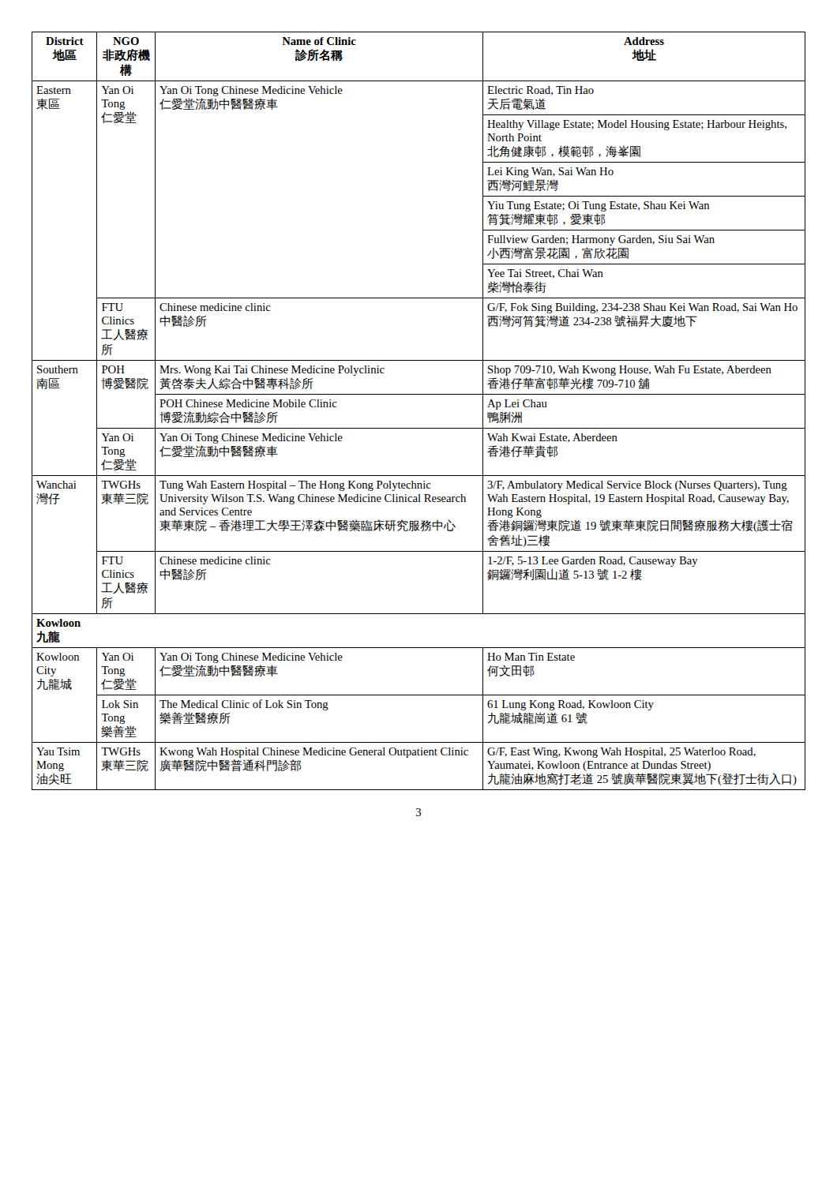| District 地區 | NGO 非政府機構 | Name of Clinic 診所名稱 | Address 地址 |
| --- | --- | --- | --- |
| Eastern 東區 | Yan Oi Tong 仁愛堂 | Yan Oi Tong Chinese Medicine Vehicle 仁愛堂流動中醫醫療車 | Electric Road, Tin Hao 天后電氣道 |
| Healthy Village Estate; Model Housing Estate; Harbour Heights, North Point 北角健康邨，模範邨，海峯園 |
| Lei King Wan, Sai Wan Ho 西灣河鯉景灣 |
| Yiu Tung Estate; Oi Tung Estate, Shau Kei Wan 筲箕灣耀東邨，愛東邨 |
| Fullview Garden; Harmony Garden, Siu Sai Wan 小西灣富景花園，富欣花園 |
| Yee Tai Street, Chai Wan 柴灣怡泰街 |
| FTU Clinics 工人醫療所 | Chinese medicine clinic 中醫診所 | G/F, Fok Sing Building, 234-238 Shau Kei Wan Road, Sai Wan Ho 西灣河筲箕灣道 234-238 號福昇大廈地下 |
| Southern 南區 | POH 博愛醫院 | Mrs. Wong Kai Tai Chinese Medicine Polyclinic 黃啓泰夫人綜合中醫專科診所 | Shop 709-710, Wah Kwong House, Wah Fu Estate, Aberdeen 香港仔華富邨華光樓 709-710 舖 |
| POH Chinese Medicine Mobile Clinic 博愛流動綜合中醫診所 | Ap Lei Chau 鴨脷洲 |
| Yan Oi Tong 仁愛堂 | Yan Oi Tong Chinese Medicine Vehicle 仁愛堂流動中醫醫療車 | Wah Kwai Estate, Aberdeen 香港仔華貴邨 |
| Wanchai 灣仔 | TWGHs 東華三院 | Tung Wah Eastern Hospital – The Hong Kong Polytechnic University Wilson T.S. Wang Chinese Medicine Clinical Research and Services Centre 東華東院 – 香港理工大學王澤森中醫藥臨床研究服務中心 | 3/F, Ambulatory Medical Service Block (Nurses Quarters), Tung Wah Eastern Hospital, 19 Eastern Hospital Road, Causeway Bay, Hong Kong 香港銅鑼灣東院道 19 號東華東院日間醫療服務大樓(護士宿舍舊址)三樓 |
| FTU Clinics 工人醫療所 | Chinese medicine clinic 中醫診所 | 1-2/F, 5-13 Lee Garden Road, Causeway Bay 銅鑼灣利園山道 5-13 號 1-2 樓 |
| Kowloon 九龍 |
| Kowloon City 九龍城 | Yan Oi Tong 仁愛堂 | Yan Oi Tong Chinese Medicine Vehicle 仁愛堂流動中醫醫療車 | Ho Man Tin Estate 何文田邨 |
| Lok Sin Tong 樂善堂 | The Medical Clinic of Lok Sin Tong 樂善堂醫療所 | 61 Lung Kong Road, Kowloon City 九龍城龍崗道 61 號 |
| Yau Tsim Mong 油尖旺 | TWGHs 東華三院 | Kwong Wah Hospital Chinese Medicine General Outpatient Clinic 廣華醫院中醫普通科門診部 | G/F, East Wing, Kwong Wah Hospital, 25 Waterloo Road, Yaumatei, Kowloon (Entrance at Dundas Street) 九龍油麻地窩打老道 25 號廣華醫院東翼地下(登打士街入口) |
3